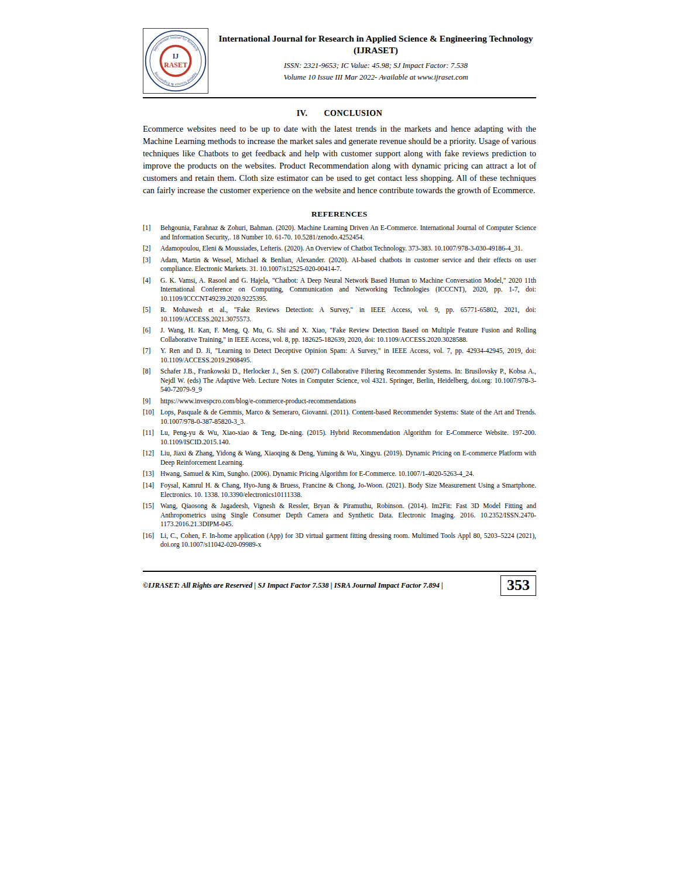International Journal for Research Applied Science & Engineering IJ RASET
International Journal for Research in Applied Science & Engineering Technology (IJRASET)
ISSN: 2321-9653; IC Value: 45.98; SJ Impact Factor: 7.538
Volume 10 Issue III Mar 2022- Available at www.ijraset.com
IV. CONCLUSION
Ecommerce websites need to be up to date with the latest trends in the markets and hence adapting with the Machine Learning methods to increase the market sales and generate revenue should be a priority. Usage of various techniques like Chatbots to get feedback and help with customer support along with fake reviews prediction to improve the products on the websites. Product Recommendation along with dynamic pricing can attract a lot of customers and retain them. Cloth size estimator can be used to get contact less shopping. All of these techniques can fairly increase the customer experience on the website and hence contribute towards the growth of Ecommerce.
REFERENCES
Behgounia, Farahnaz & Zohuri, Bahman. (2020). Machine Learning Driven An E-Commerce. International Journal of Computer Science and Information Security,. 18 Number 10. 61-70. 10.5281/zenodo.4252454.
Adamopoulou, Eleni & Moussiades, Lefteris. (2020). An Overview of Chatbot Technology. 373-383. 10.1007/978-3-030-49186-4_31.
Adam, Martin & Wessel, Michael & Benlian, Alexander. (2020). AI-based chatbots in customer service and their effects on user compliance. Electronic Markets. 31. 10.1007/s12525-020-00414-7.
G. K. Vamsi, A. Rasool and G. Hajela, "Chatbot: A Deep Neural Network Based Human to Machine Conversation Model," 2020 11th International Conference on Computing, Communication and Networking Technologies (ICCCNT), 2020, pp. 1-7, doi: 10.1109/ICCCNT49239.2020.9225395.
R. Mohawesh et al., "Fake Reviews Detection: A Survey," in IEEE Access, vol. 9, pp. 65771-65802, 2021, doi: 10.1109/ACCESS.2021.3075573.
J. Wang, H. Kan, F. Meng, Q. Mu, G. Shi and X. Xiao, "Fake Review Detection Based on Multiple Feature Fusion and Rolling Collaborative Training," in IEEE Access, vol. 8, pp. 182625-182639, 2020, doi: 10.1109/ACCESS.2020.3028588.
Y. Ren and D. Ji, "Learning to Detect Deceptive Opinion Spam: A Survey," in IEEE Access, vol. 7, pp. 42934-42945, 2019, doi: 10.1109/ACCESS.2019.2908495.
Schafer J.B., Frankowski D., Herlocker J., Sen S. (2007) Collaborative Filtering Recommender Systems. In: Brusilovsky P., Kobsa A., Nejdl W. (eds) The Adaptive Web. Lecture Notes in Computer Science, vol 4321. Springer, Berlin, Heidelberg, doi.org: 10.1007/978-3-540-72079-9_9
https://www.invespcro.com/blog/e-commerce-product-recommendations
Lops, Pasquale & de Gemmis, Marco & Semeraro, Giovanni. (2011). Content-based Recommender Systems: State of the Art and Trends. 10.1007/978-0-387-85820-3_3.
Lu, Peng-yu & Wu, Xiao-xiao & Teng, De-ning. (2015). Hybrid Recommendation Algorithm for E-Commerce Website. 197-200. 10.1109/ISCID.2015.140.
Liu, Jiaxi & Zhang, Yidong & Wang, Xiaoqing & Deng, Yuming & Wu, Xingyu. (2019). Dynamic Pricing on E-commerce Platform with Deep Reinforcement Learning.
Hwang, Samuel & Kim, Sungho. (2006). Dynamic Pricing Algorithm for E-Commerce. 10.1007/1-4020-5263-4_24.
Foysal, Kamrul H. & Chang, Hyo-Jung & Bruess, Francine & Chong, Jo-Woon. (2021). Body Size Measurement Using a Smartphone. Electronics. 10. 1338. 10.3390/electronics10111338.
Wang, Qiaosong & Jagadeesh, Vignesh & Ressler, Bryan & Piramuthu, Robinson. (2014). Im2Fit: Fast 3D Model Fitting and Anthropometrics using Single Consumer Depth Camera and Synthetic Data. Electronic Imaging. 2016. 10.2352/ISSN.2470-1173.2016.21.3DIPM-045.
Li, C., Cohen, F. In-home application (App) for 3D virtual garment fitting dressing room. Multimed Tools Appl 80, 5203–5224 (2021), doi.org 10.1007/s11042-020-09989-x
©IJRASET: All Rights are Reserved | SJ Impact Factor 7.538 | ISRA Journal Impact Factor 7.894 |
353